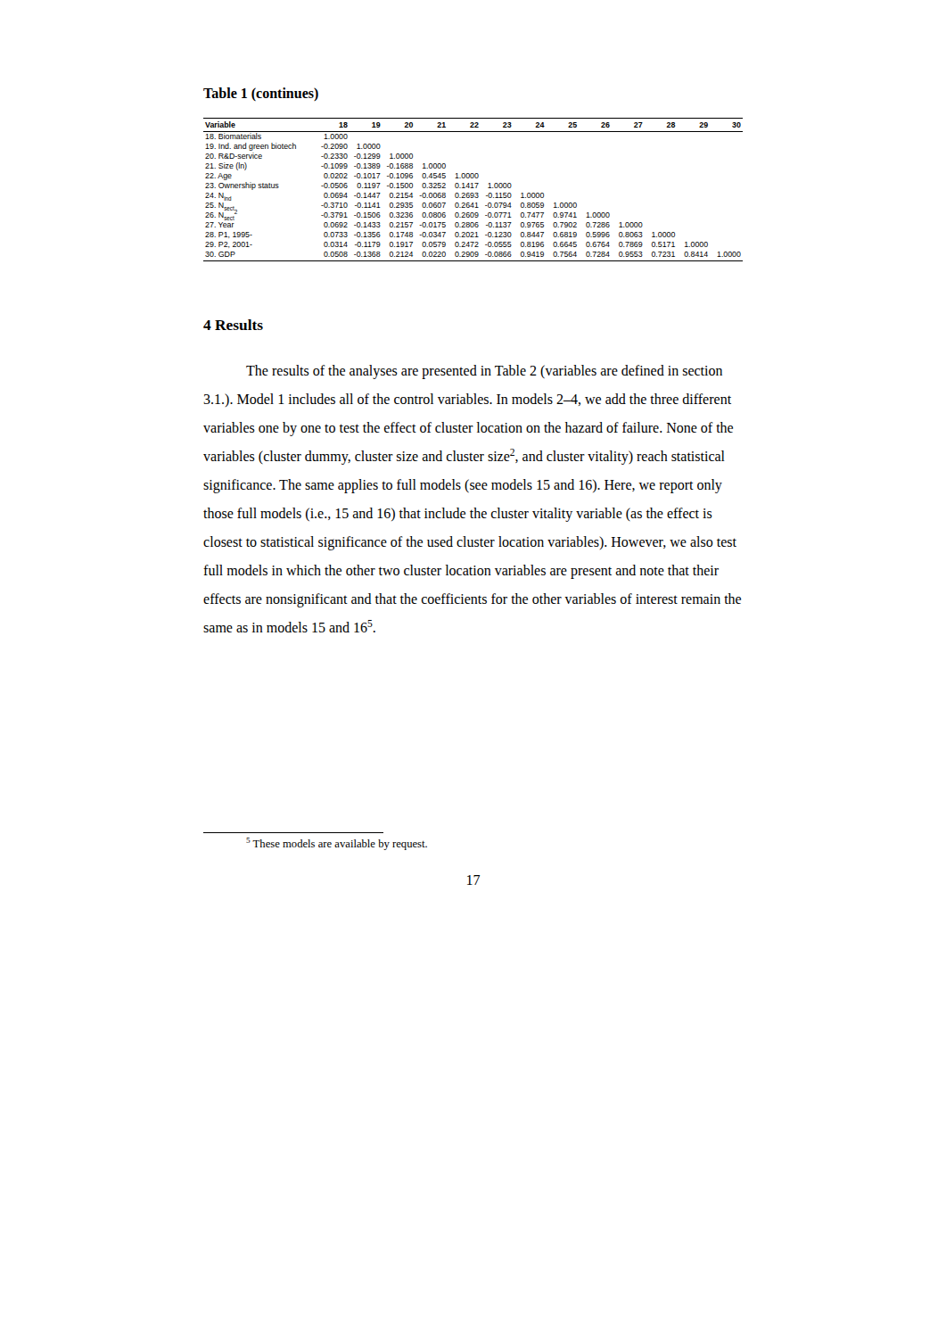Table 1 (continues)
| Variable | 18 | 19 | 20 | 21 | 22 | 23 | 24 | 25 | 26 | 27 | 28 | 29 | 30 |
| --- | --- | --- | --- | --- | --- | --- | --- | --- | --- | --- | --- | --- | --- |
| 18. Biomaterials | 1.0000 | | | | | | | | | | | | |
| 19. Ind. and green biotech | -0.2090 | 1.0000 | | | | | | | | | | | |
| 20. R&D-service | -0.2330 | -0.1299 | 1.0000 | | | | | | | | | | |
| 21. Size (ln) | -0.1099 | -0.1389 | -0.1688 | 1.0000 | | | | | | | | | |
| 22. Age | 0.0202 | -0.1017 | -0.1096 | 0.4545 | 1.0000 | | | | | | | | |
| 23. Ownership status | -0.0506 | 0.1197 | -0.1500 | 0.3252 | 0.1417 | 1.0000 | | | | | | | |
| 24. N ind | 0.0694 | -0.1447 | 0.2154 | -0.0068 | 0.2693 | -0.1150 | 1.0000 | | | | | | |
| 25. N sect | -0.3710 | -0.1141 | 0.2935 | 0.0607 | 0.2641 | -0.0794 | 0.8059 | 1.0000 | | | | | |
| 26. N sect 2 | -0.3791 | -0.1506 | 0.3236 | 0.0806 | 0.2609 | -0.0771 | 0.7477 | 0.9741 | 1.0000 | | | | |
| 27. Year | 0.0692 | -0.1433 | 0.2157 | -0.0175 | 0.2806 | -0.1137 | 0.9765 | 0.7902 | 0.7286 | 1.0000 | | | |
| 28. P1, 1995- | 0.0733 | -0.1356 | 0.1748 | -0.0347 | 0.2021 | -0.1230 | 0.8447 | 0.6819 | 0.5996 | 0.8063 | 1.0000 | | |
| 29. P2, 2001- | 0.0314 | -0.1179 | 0.1917 | 0.0579 | 0.2472 | -0.0555 | 0.8196 | 0.6645 | 0.6764 | 0.7869 | 0.5171 | 1.0000 | |
| 30. GDP | 0.0508 | -0.1368 | 0.2124 | 0.0220 | 0.2909 | -0.0866 | 0.9419 | 0.7564 | 0.7284 | 0.9553 | 0.7231 | 0.8414 | 1.0000 |
4 Results
The results of the analyses are presented in Table 2 (variables are defined in section 3.1.). Model 1 includes all of the control variables. In models 2–4, we add the three different variables one by one to test the effect of cluster location on the hazard of failure. None of the variables (cluster dummy, cluster size and cluster size2, and cluster vitality) reach statistical significance. The same applies to full models (see models 15 and 16). Here, we report only those full models (i.e., 15 and 16) that include the cluster vitality variable (as the effect is closest to statistical significance of the used cluster location variables). However, we also test full models in which the other two cluster location variables are present and note that their effects are nonsignificant and that the coefficients for the other variables of interest remain the same as in models 15 and 165.
5 These models are available by request.
17